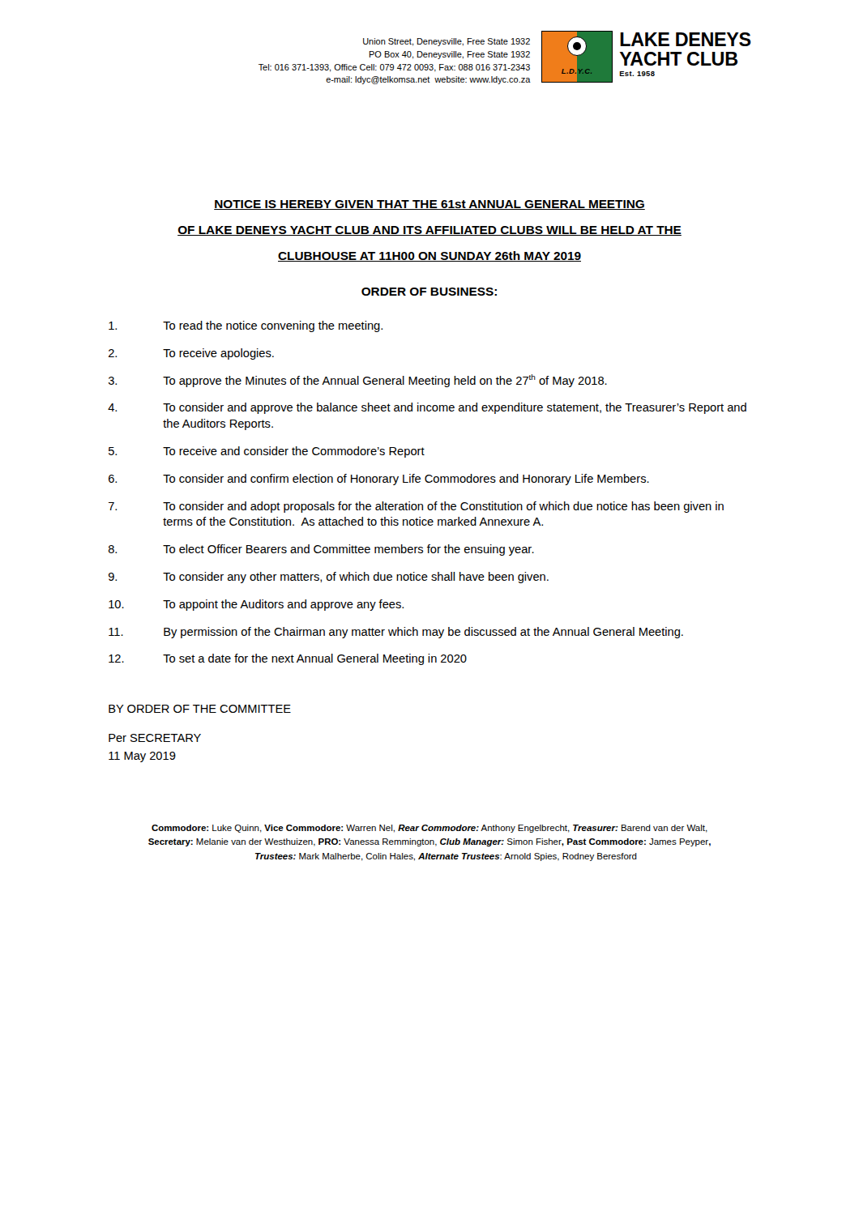Union Street, Deneysville, Free State 1932
PO Box 40, Deneysville, Free State 1932
Tel: 016 371-1393, Office Cell: 079 472 0093, Fax: 088 016 371-2343
e-mail: ldyc@telkomsa.net website: www.ldyc.co.za
L.D.Y.C.
LAKE DENEYS YACHT CLUB Est. 1958
NOTICE IS HEREBY GIVEN THAT THE 61st ANNUAL GENERAL MEETING OF LAKE DENEYS YACHT CLUB AND ITS AFFILIATED CLUBS WILL BE HELD AT THE CLUBHOUSE AT 11H00 ON SUNDAY 26th MAY 2019
ORDER OF BUSINESS:
To read the notice convening the meeting.
To receive apologies.
To approve the Minutes of the Annual General Meeting held on the 27th of May 2018.
To consider and approve the balance sheet and income and expenditure statement, the Treasurer’s Report and the Auditors Reports.
To receive and consider the Commodore’s Report
To consider and confirm election of Honorary Life Commodores and Honorary Life Members.
To consider and adopt proposals for the alteration of the Constitution of which due notice has been given in terms of the Constitution. As attached to this notice marked Annexure A.
To elect Officer Bearers and Committee members for the ensuing year.
To consider any other matters, of which due notice shall have been given.
To appoint the Auditors and approve any fees.
By permission of the Chairman any matter which may be discussed at the Annual General Meeting.
To set a date for the next Annual General Meeting in 2020
BY ORDER OF THE COMMITTEE
Per SECRETARY
11 May 2019
Commodore: Luke Quinn, Vice Commodore: Warren Nel, Rear Commodore: Anthony Engelbrecht, Treasurer: Barend van der Walt, Secretary: Melanie van der Westhuizen, PRO: Vanessa Remmington, Club Manager: Simon Fisher, Past Commodore: James Peyper, Trustees: Mark Malherbe, Colin Hales, Alternate Trustees: Arnold Spies, Rodney Beresford